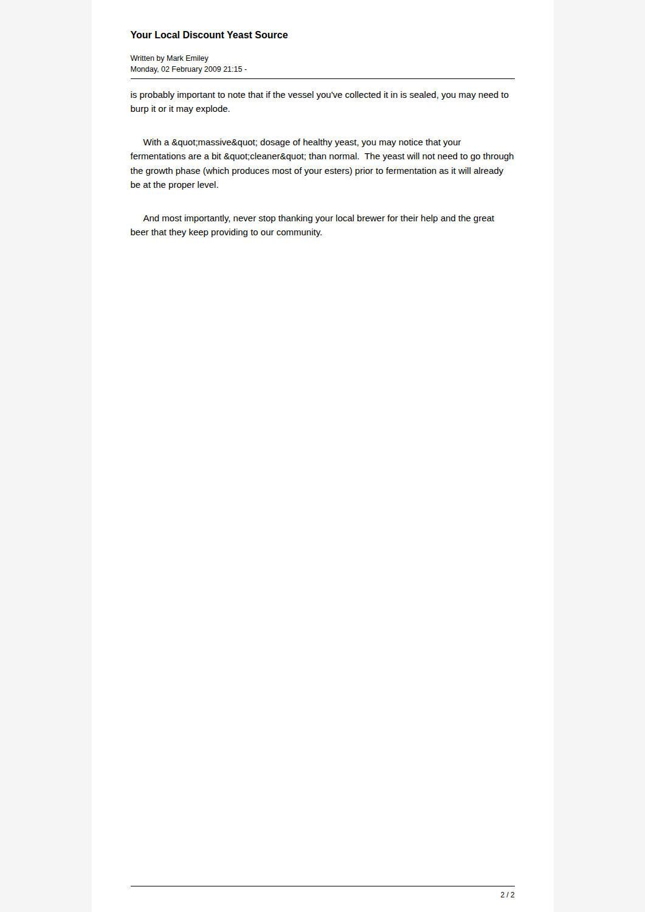Your Local Discount Yeast Source
Written by Mark Emiley
Monday, 02 February 2009 21:15 -
is probably important to note that if the vessel you've collected it in is sealed, you may need to burp it or it may explode.
With a &quot;massive&quot; dosage of healthy yeast, you may notice that your fermentations are a bit &quot;cleaner&quot; than normal. The yeast will not need to go through the growth phase (which produces most of your esters) prior to fermentation as it will already be at the proper level.
And most importantly, never stop thanking your local brewer for their help and the great beer that they keep providing to our community.
2 / 2